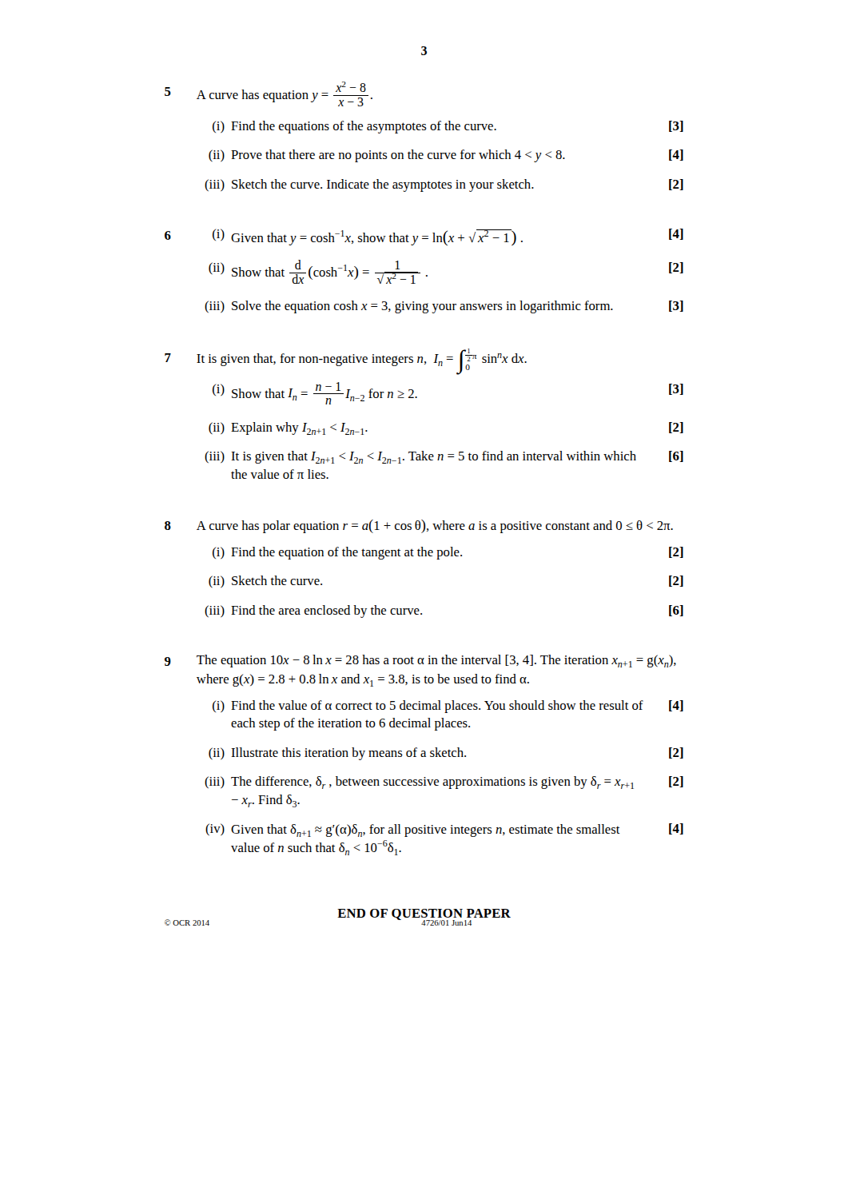3
5
A curve has equation y = x2 − 8 x − 3.
(i)
Find the equations of the asymptotes of the curve.
[3]
(ii)
Prove that there are no points on the curve for which 4 < y < 8.
[4]
(iii)
Sketch the curve. Indicate the asymptotes in your sketch.
[2]
6
(i)
Given that y = cosh−1x, show that y = ln(x + √x2 − 1) .
[4]
(ii)
Show that ddx(cosh−1x) = 1√x2 − 1 .
[2]
(iii)
Solve the equation cosh x = 3, giving your answers in logarithmic form.
[3]
7
It is given that, for non-negative integers n, In = ∫12π 0 sinnx dx.
(i)
Show that In = n − 1 n In−2 for n ≥ 2.
[3]
(ii)
Explain why I2n+1 < I2n−1.
[2]
(iii)
It is given that I2n+1 < I2n < I2n−1. Take n = 5 to find an interval within which the value of π lies.
[6]
8
A curve has polar equation r = a(1 + cos θ), where a is a positive constant and 0 ≤ θ < 2π.
(i)
Find the equation of the tangent at the pole.
[2]
(ii)
Sketch the curve.
[2]
(iii)
Find the area enclosed by the curve.
[6]
9
The equation 10x − 8 ln x = 28 has a root α in the interval [3, 4]. The iteration xn+1 = g(xn), where g(x) = 2.8 + 0.8 ln x and x1 = 3.8, is to be used to find α.
(i)
Find the value of α correct to 5 decimal places. You should show the result of each step of the iteration to 6 decimal places.
[4]
(ii)
Illustrate this iteration by means of a sketch.
[2]
(iii)
The difference, δr , between successive approximations is given by δr = xr+1 − xr. Find δ3.
[2]
(iv)
Given that δn+1 ≈ g′(α) δn, for all positive integers n, estimate the smallest value of n such that δn < 10−6δ1.
[4]
END OF QUESTION PAPER
© OCR 2014 4726/01 Jun14